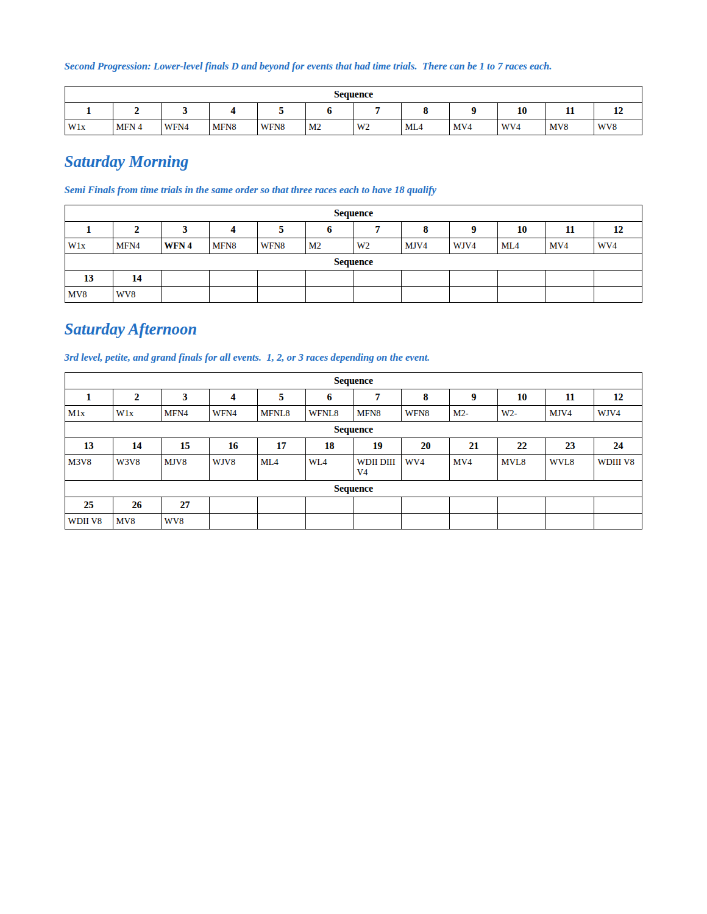Second Progression: Lower-level finals D and beyond for events that had time trials. There can be 1 to 7 races each.
| Sequence |
| --- |
| 1 | 2 | 3 | 4 | 5 | 6 | 7 | 8 | 9 | 10 | 11 | 12 |
| W1x | MFN 4 | WFN4 | MFN8 | WFN8 | M2 | W2 | ML4 | MV4 | WV4 | MV8 | WV8 |
Saturday Morning
Semi Finals from time trials in the same order so that three races each to have 18 qualify
| Sequence |
| --- |
| 1 | 2 | 3 | 4 | 5 | 6 | 7 | 8 | 9 | 10 | 11 | 12 |
| W1x | MFN4 | WFN 4 | MFN8 | WFN8 | M2 | W2 | MJV4 | WJV4 | ML4 | MV4 | WV4 |
| Sequence |
| 13 | 14 | | | | | | | | | | |
| MV8 | WV8 | | | | | | | | | | |
Saturday Afternoon
3rd level, petite, and grand finals for all events. 1, 2, or 3 races depending on the event.
| Sequence |
| --- |
| 1 | 2 | 3 | 4 | 5 | 6 | 7 | 8 | 9 | 10 | 11 | 12 |
| M1x | W1x | MFN4 | WFN4 | MFNL8 | WFNL8 | MFN8 | WFN8 | M2- | W2- | MJV4 | WJV4 |
| Sequence |
| 13 | 14 | 15 | 16 | 17 | 18 | 19 | 20 | 21 | 22 | 23 | 24 |
| M3V8 | W3V8 | MJV8 | WJV8 | ML4 | WL4 | WDII DIII V4 | WV4 | MV4 | MVL8 | WVL8 | WDIII V8 |
| Sequence |
| 25 | 26 | 27 | | | | | | | | | |
| WDII V8 | MV8 | WV8 | | | | | | | | | |